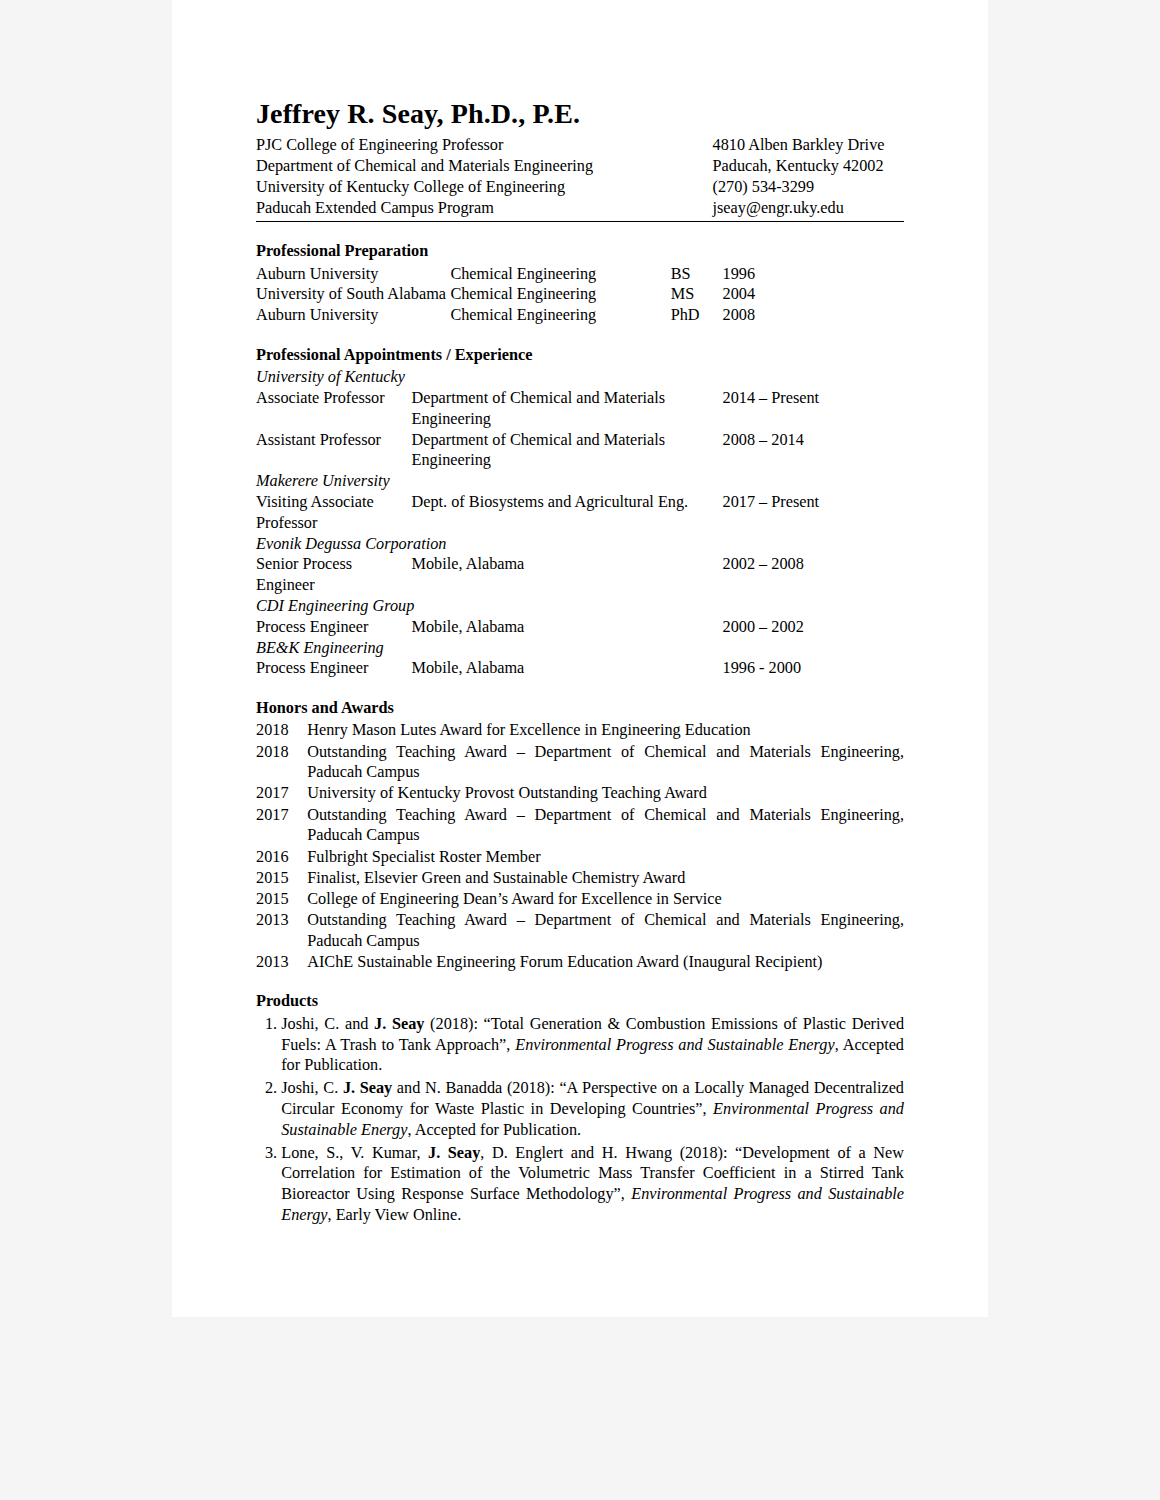Jeffrey R. Seay, Ph.D., P.E.
PJC College of Engineering Professor
Department of Chemical and Materials Engineering
University of Kentucky College of Engineering
Paducah Extended Campus Program
4810 Alben Barkley Drive
Paducah, Kentucky 42002
(270) 534-3299
jseay@engr.uky.edu
Professional Preparation
| Auburn University | Chemical Engineering | BS | 1996 |
| University of South Alabama | Chemical Engineering | MS | 2004 |
| Auburn University | Chemical Engineering | PhD | 2008 |
Professional Appointments / Experience
| University of Kentucky |
| Associate Professor | Department of Chemical and Materials Engineering | 2014 – Present |
| Assistant Professor | Department of Chemical and Materials Engineering | 2008 – 2014 |
| Makerere University |
| Visiting Associate Professor | Dept. of Biosystems and Agricultural Eng. | 2017 – Present |
| Evonik Degussa Corporation |
| Senior Process Engineer | Mobile, Alabama | 2002 – 2008 |
| CDI Engineering Group |
| Process Engineer | Mobile, Alabama | 2000 – 2002 |
| BE&K Engineering |
| Process Engineer | Mobile, Alabama | 1996 - 2000 |
Honors and Awards
2018 Henry Mason Lutes Award for Excellence in Engineering Education
2018 Outstanding Teaching Award – Department of Chemical and Materials Engineering, Paducah Campus
2017 University of Kentucky Provost Outstanding Teaching Award
2017 Outstanding Teaching Award – Department of Chemical and Materials Engineering, Paducah Campus
2016 Fulbright Specialist Roster Member
2015 Finalist, Elsevier Green and Sustainable Chemistry Award
2015 College of Engineering Dean’s Award for Excellence in Service
2013 Outstanding Teaching Award – Department of Chemical and Materials Engineering, Paducah Campus
2013 AIChE Sustainable Engineering Forum Education Award (Inaugural Recipient)
Products
Joshi, C. and J. Seay (2018): “Total Generation & Combustion Emissions of Plastic Derived Fuels: A Trash to Tank Approach”, Environmental Progress and Sustainable Energy, Accepted for Publication.
Joshi, C. J. Seay and N. Banadda (2018): “A Perspective on a Locally Managed Decentralized Circular Economy for Waste Plastic in Developing Countries”, Environmental Progress and Sustainable Energy, Accepted for Publication.
Lone, S., V. Kumar, J. Seay, D. Englert and H. Hwang (2018): “Development of a New Correlation for Estimation of the Volumetric Mass Transfer Coefficient in a Stirred Tank Bioreactor Using Response Surface Methodology”, Environmental Progress and Sustainable Energy, Early View Online.